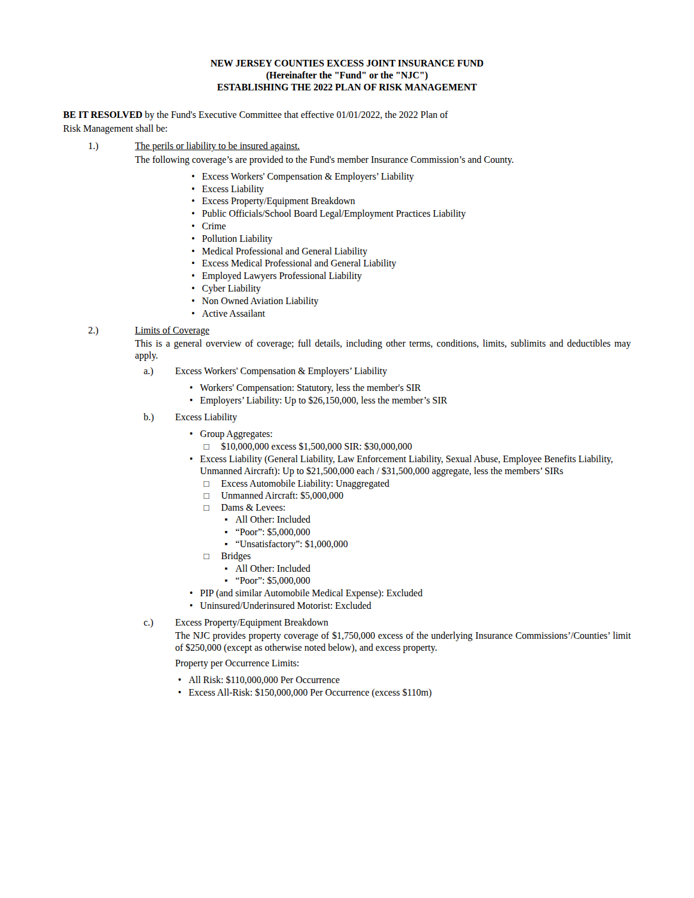NEW JERSEY COUNTIES EXCESS JOINT INSURANCE FUND
(Hereinafter the "Fund" or the "NJC")
ESTABLISHING THE 2022 PLAN OF RISK MANAGEMENT
BE IT RESOLVED by the Fund's Executive Committee that effective 01/01/2022, the 2022 Plan of
Risk Management shall be:
1.) The perils or liability to be insured against.
The following coverage’s are provided to the Fund's member Insurance Commission’s and County.
Excess Workers' Compensation & Employers’ Liability
Excess Liability
Excess Property/Equipment Breakdown
Public Officials/School Board Legal/Employment Practices Liability
Crime
Pollution Liability
Medical Professional and General Liability
Excess Medical Professional and General Liability
Employed Lawyers Professional Liability
Cyber Liability
Non Owned Aviation Liability
Active Assailant
2.) Limits of Coverage
This is a general overview of coverage; full details, including other terms, conditions, limits, sublimits and deductibles may apply.
a.) Excess Workers' Compensation & Employers’ Liability
Workers' Compensation: Statutory, less the member's SIR
Employers’ Liability: Up to $26,150,000, less the member’s SIR
b.) Excess Liability
Group Aggregates:
$10,000,000 excess $1,500,000 SIR: $30,000,000
Excess Liability (General Liability, Law Enforcement Liability, Sexual Abuse, Employee Benefits Liability, Unmanned Aircraft): Up to $21,500,000 each / $31,500,000 aggregate, less the members’ SIRs
Excess Automobile Liability: Unaggregated
Unmanned Aircraft: $5,000,000
Dams & Levees:
All Other: Included
“Poor”: $5,000,000
“Unsatisfactory”: $1,000,000
Bridges
All Other: Included
“Poor”: $5,000,000
PIP (and similar Automobile Medical Expense): Excluded
Uninsured/Underinsured Motorist: Excluded
c.) Excess Property/Equipment Breakdown
The NJC provides property coverage of $1,750,000 excess of the underlying Insurance Commissions’/Counties’ limit of $250,000 (except as otherwise noted below), and excess property.
Property per Occurrence Limits:
All Risk: $110,000,000 Per Occurrence
Excess All-Risk: $150,000,000 Per Occurrence (excess $110m)